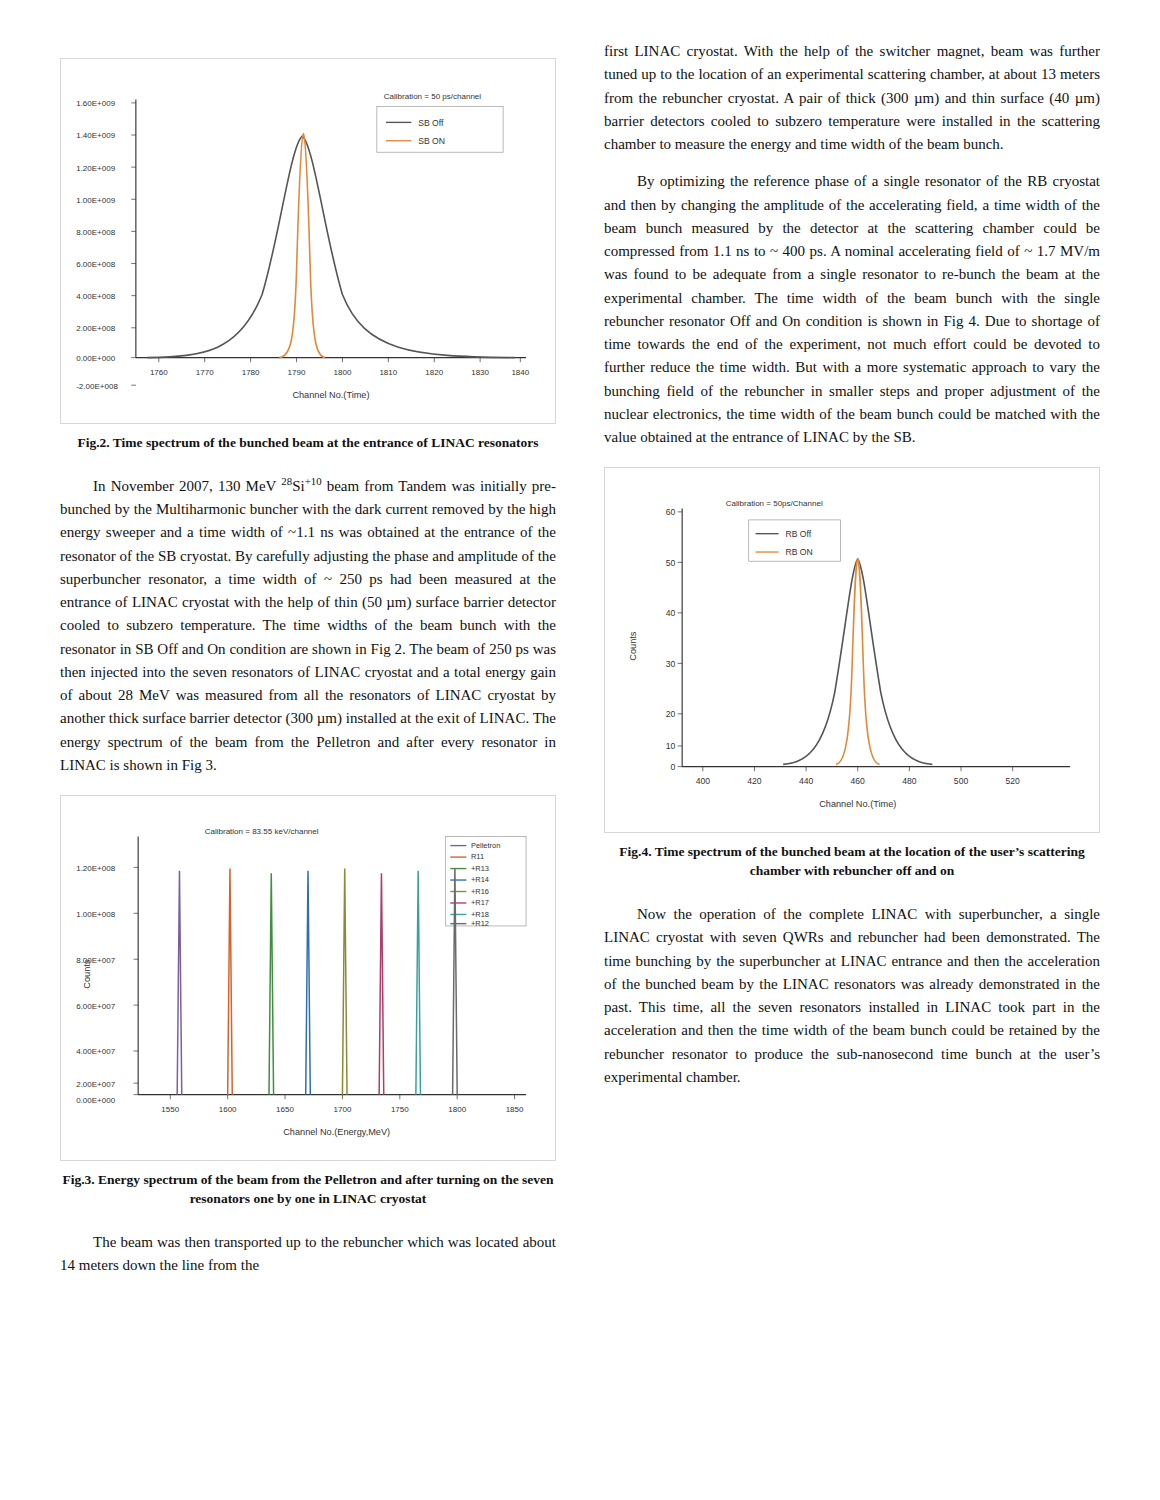1.60E+009 1.40E+009 1.20E+009 1.00E+009 8.00E+008 6.00E+008 4.00E+008 2.00E+008 0.00E+000 -2.00E+008 1760 1770 1780 1790 1800 1810 1820 1830 1840 Channel No.(Time) Calibration = 50 ps/channel SB Off SB ON
Fig.2. Time spectrum of the bunched beam at the entrance of LINAC resonators
In November 2007, 130 MeV 28Si+10 beam from Tandem was initially pre-bunched by the Multiharmonic buncher with the dark current removed by the high energy sweeper and a time width of ~1.1 ns was obtained at the entrance of the resonator of the SB cryostat. By carefully adjusting the phase and amplitude of the superbuncher resonator, a time width of ~ 250 ps had been measured at the entrance of LINAC cryostat with the help of thin (50 µm) surface barrier detector cooled to subzero temperature. The time widths of the beam bunch with the resonator in SB Off and On condition are shown in Fig 2. The beam of 250 ps was then injected into the seven resonators of LINAC cryostat and a total energy gain of about 28 MeV was measured from all the resonators of LINAC cryostat by another thick surface barrier detector (300 µm) installed at the exit of LINAC. The energy spectrum of the beam from the Pelletron and after every resonator in LINAC is shown in Fig 3.
1.20E+008 1.00E+008 8.00E+007 6.00E+007 4.00E+007 2.00E+007 0.00E+000 1550 1600 1650 1700 1750 1800 1850 Channel No.(Energy,MeV) Counts Calibration = 83.55 keV/channel Pelletron R11 +R13 +R14 +R16 +R17 +R18 +R12
Fig.3. Energy spectrum of the beam from the Pelletron and after turning on the seven resonators one by one in LINAC cryostat
The beam was then transported up to the rebuncher which was located about 14 meters down the line from the
first LINAC cryostat. With the help of the switcher magnet, beam was further tuned up to the location of an experimental scattering chamber, at about 13 meters from the rebuncher cryostat. A pair of thick (300 µm) and thin surface (40 µm) barrier detectors cooled to subzero temperature were installed in the scattering chamber to measure the energy and time width of the beam bunch.
By optimizing the reference phase of a single resonator of the RB cryostat and then by changing the amplitude of the accelerating field, a time width of the beam bunch measured by the detector at the scattering chamber could be compressed from 1.1 ns to ~ 400 ps. A nominal accelerating field of ~ 1.7 MV/m was found to be adequate from a single resonator to re-bunch the beam at the experimental chamber. The time width of the beam bunch with the single rebuncher resonator Off and On condition is shown in Fig 4. Due to shortage of time towards the end of the experiment, not much effort could be devoted to further reduce the time width. But with a more systematic approach to vary the bunching field of the rebuncher in smaller steps and proper adjustment of the nuclear electronics, the time width of the beam bunch could be matched with the value obtained at the entrance of LINAC by the SB.
60 50 40 30 20 10 0 400 420 440 460 480 500 520 Channel No.(Time) Counts Calibration = 50ps/Channel RB Off RB ON
Fig.4. Time spectrum of the bunched beam at the location of the user’s scattering chamber with rebuncher off and on
Now the operation of the complete LINAC with superbuncher, a single LINAC cryostat with seven QWRs and rebuncher had been demonstrated. The time bunching by the superbuncher at LINAC entrance and then the acceleration of the bunched beam by the LINAC resonators was already demonstrated in the past. This time, all the seven resonators installed in LINAC took part in the acceleration and then the time width of the beam bunch could be retained by the rebuncher resonator to produce the sub-nanosecond time bunch at the user’s experimental chamber.